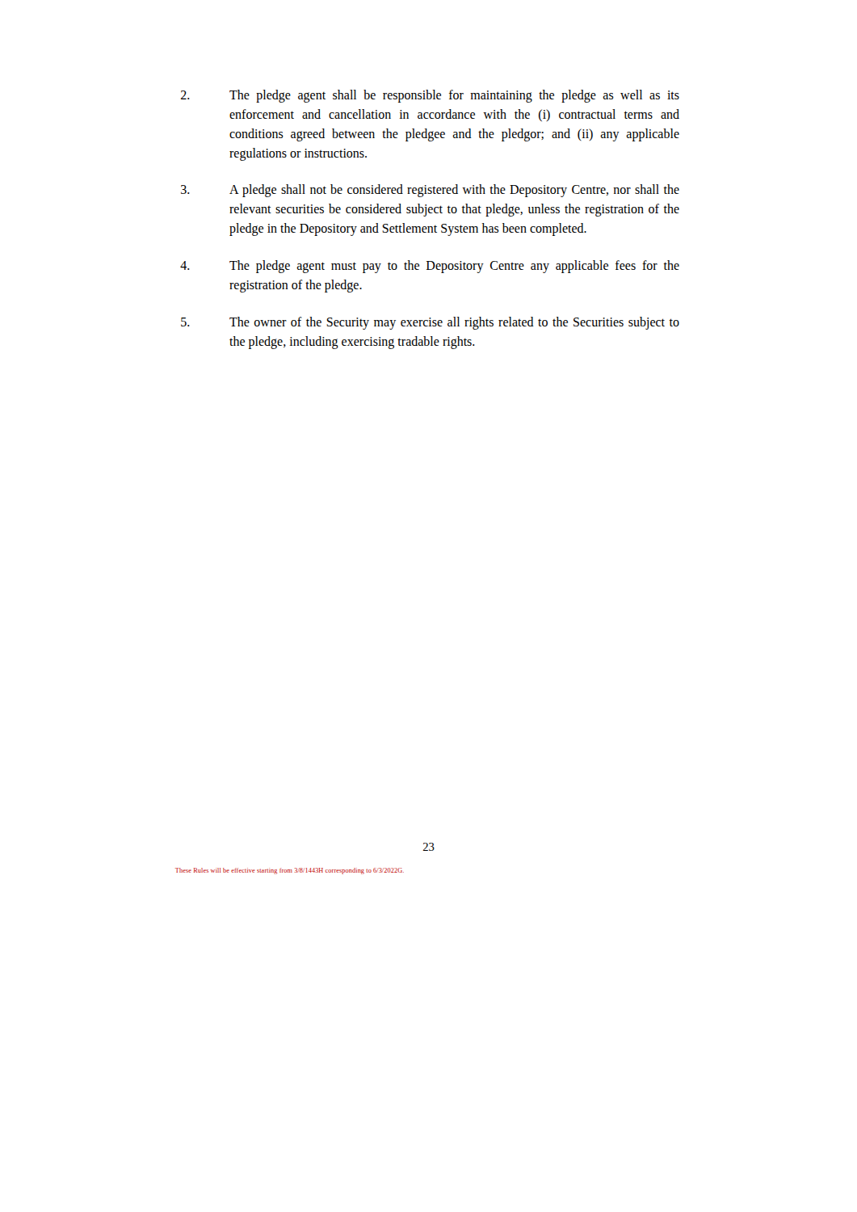2. The pledge agent shall be responsible for maintaining the pledge as well as its enforcement and cancellation in accordance with the (i) contractual terms and conditions agreed between the pledgee and the pledgor; and (ii) any applicable regulations or instructions.
3. A pledge shall not be considered registered with the Depository Centre, nor shall the relevant securities be considered subject to that pledge, unless the registration of the pledge in the Depository and Settlement System has been completed.
4. The pledge agent must pay to the Depository Centre any applicable fees for the registration of the pledge.
5. The owner of the Security may exercise all rights related to the Securities subject to the pledge, including exercising tradable rights.
23
These Rules will be effective starting from 3/8/1443H corresponding to 6/3/2022G.